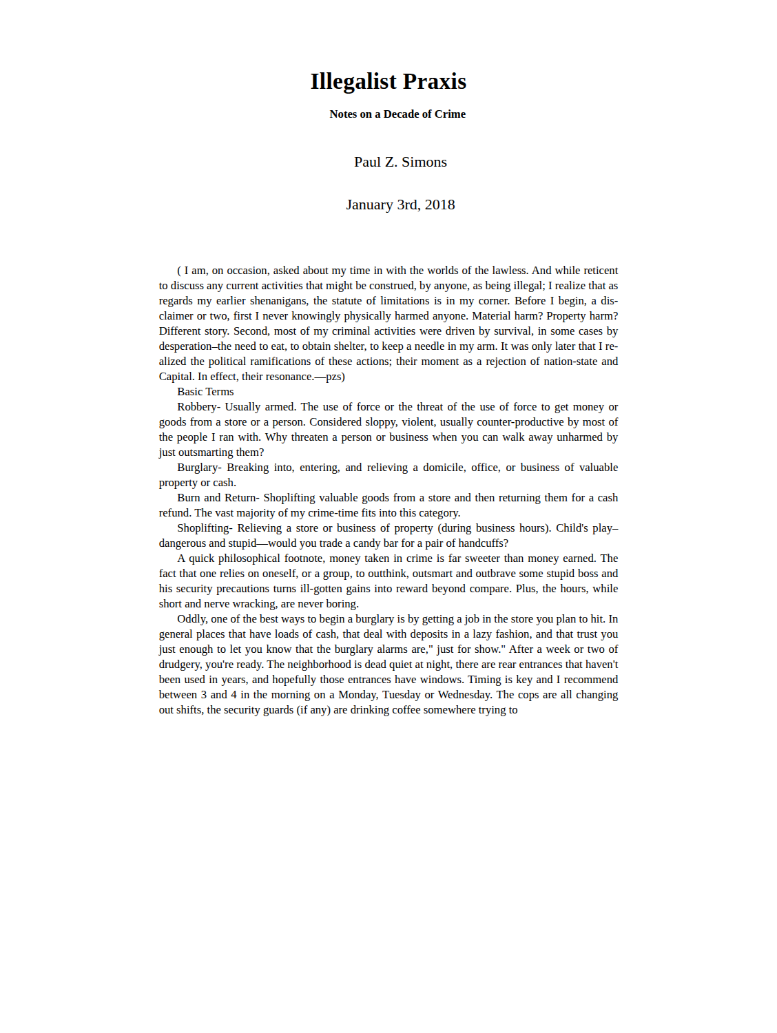Illegalist Praxis
Notes on a Decade of Crime
Paul Z. Simons
January 3rd, 2018
( I am, on occasion, asked about my time in with the worlds of the lawless. And while reticent to discuss any current activities that might be construed, by anyone, as being illegal; I realize that as regards my earlier shenanigans, the statute of limitations is in my corner. Before I begin, a disclaimer or two, first I never knowingly physically harmed anyone. Material harm? Property harm? Different story. Second, most of my criminal activities were driven by survival, in some cases by desperation–the need to eat, to obtain shelter, to keep a needle in my arm. It was only later that I realized the political ramifications of these actions; their moment as a rejection of nation-state and Capital. In effect, their resonance.—pzs)
Basic Terms
Robbery- Usually armed. The use of force or the threat of the use of force to get money or goods from a store or a person. Considered sloppy, violent, usually counter-productive by most of the people I ran with. Why threaten a person or business when you can walk away unharmed by just outsmarting them?
Burglary- Breaking into, entering, and relieving a domicile, office, or business of valuable property or cash.
Burn and Return- Shoplifting valuable goods from a store and then returning them for a cash refund. The vast majority of my crime-time fits into this category.
Shoplifting- Relieving a store or business of property (during business hours). Child's play–dangerous and stupid—would you trade a candy bar for a pair of handcuffs?
A quick philosophical footnote, money taken in crime is far sweeter than money earned. The fact that one relies on oneself, or a group, to outthink, outsmart and outbrave some stupid boss and his security precautions turns ill-gotten gains into reward beyond compare. Plus, the hours, while short and nerve wracking, are never boring.
Oddly, one of the best ways to begin a burglary is by getting a job in the store you plan to hit. In general places that have loads of cash, that deal with deposits in a lazy fashion, and that trust you just enough to let you know that the burglary alarms are," just for show." After a week or two of drudgery, you're ready. The neighborhood is dead quiet at night, there are rear entrances that haven't been used in years, and hopefully those entrances have windows. Timing is key and I recommend between 3 and 4 in the morning on a Monday, Tuesday or Wednesday. The cops are all changing out shifts, the security guards (if any) are drinking coffee somewhere trying to